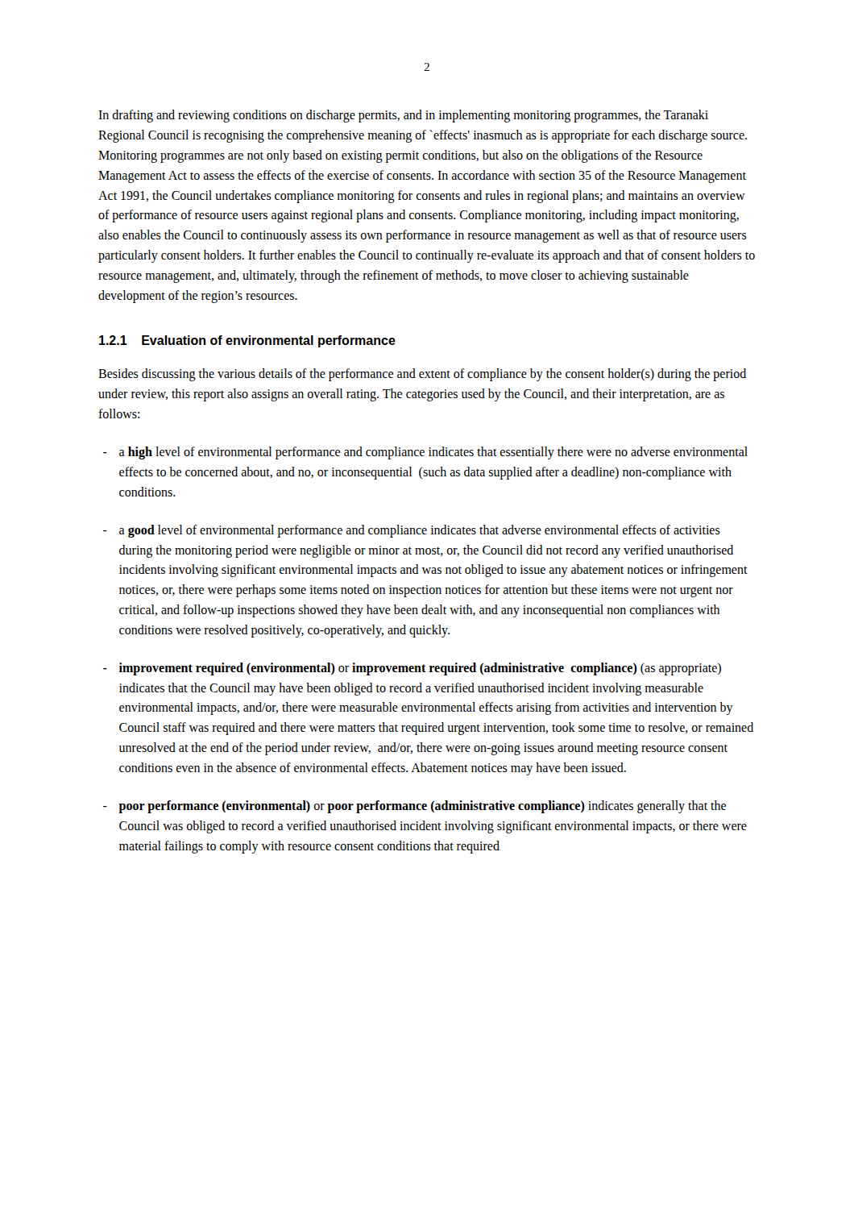2
In drafting and reviewing conditions on discharge permits, and in implementing monitoring programmes, the Taranaki Regional Council is recognising the comprehensive meaning of `effects' inasmuch as is appropriate for each discharge source. Monitoring programmes are not only based on existing permit conditions, but also on the obligations of the Resource Management Act to assess the effects of the exercise of consents. In accordance with section 35 of the Resource Management Act 1991, the Council undertakes compliance monitoring for consents and rules in regional plans; and maintains an overview of performance of resource users against regional plans and consents. Compliance monitoring, including impact monitoring, also enables the Council to continuously assess its own performance in resource management as well as that of resource users particularly consent holders. It further enables the Council to continually re-evaluate its approach and that of consent holders to resource management, and, ultimately, through the refinement of methods, to move closer to achieving sustainable development of the region’s resources.
1.2.1 Evaluation of environmental performance
Besides discussing the various details of the performance and extent of compliance by the consent holder(s) during the period under review, this report also assigns an overall rating. The categories used by the Council, and their interpretation, are as follows:
a high level of environmental performance and compliance indicates that essentially there were no adverse environmental effects to be concerned about, and no, or inconsequential (such as data supplied after a deadline) non-compliance with conditions.
a good level of environmental performance and compliance indicates that adverse environmental effects of activities during the monitoring period were negligible or minor at most, or, the Council did not record any verified unauthorised incidents involving significant environmental impacts and was not obliged to issue any abatement notices or infringement notices, or, there were perhaps some items noted on inspection notices for attention but these items were not urgent nor critical, and follow-up inspections showed they have been dealt with, and any inconsequential non compliances with conditions were resolved positively, co-operatively, and quickly.
improvement required (environmental) or improvement required (administrative compliance) (as appropriate) indicates that the Council may have been obliged to record a verified unauthorised incident involving measurable environmental impacts, and/or, there were measurable environmental effects arising from activities and intervention by Council staff was required and there were matters that required urgent intervention, took some time to resolve, or remained unresolved at the end of the period under review, and/or, there were on-going issues around meeting resource consent conditions even in the absence of environmental effects. Abatement notices may have been issued.
poor performance (environmental) or poor performance (administrative compliance) indicates generally that the Council was obliged to record a verified unauthorised incident involving significant environmental impacts, or there were material failings to comply with resource consent conditions that required